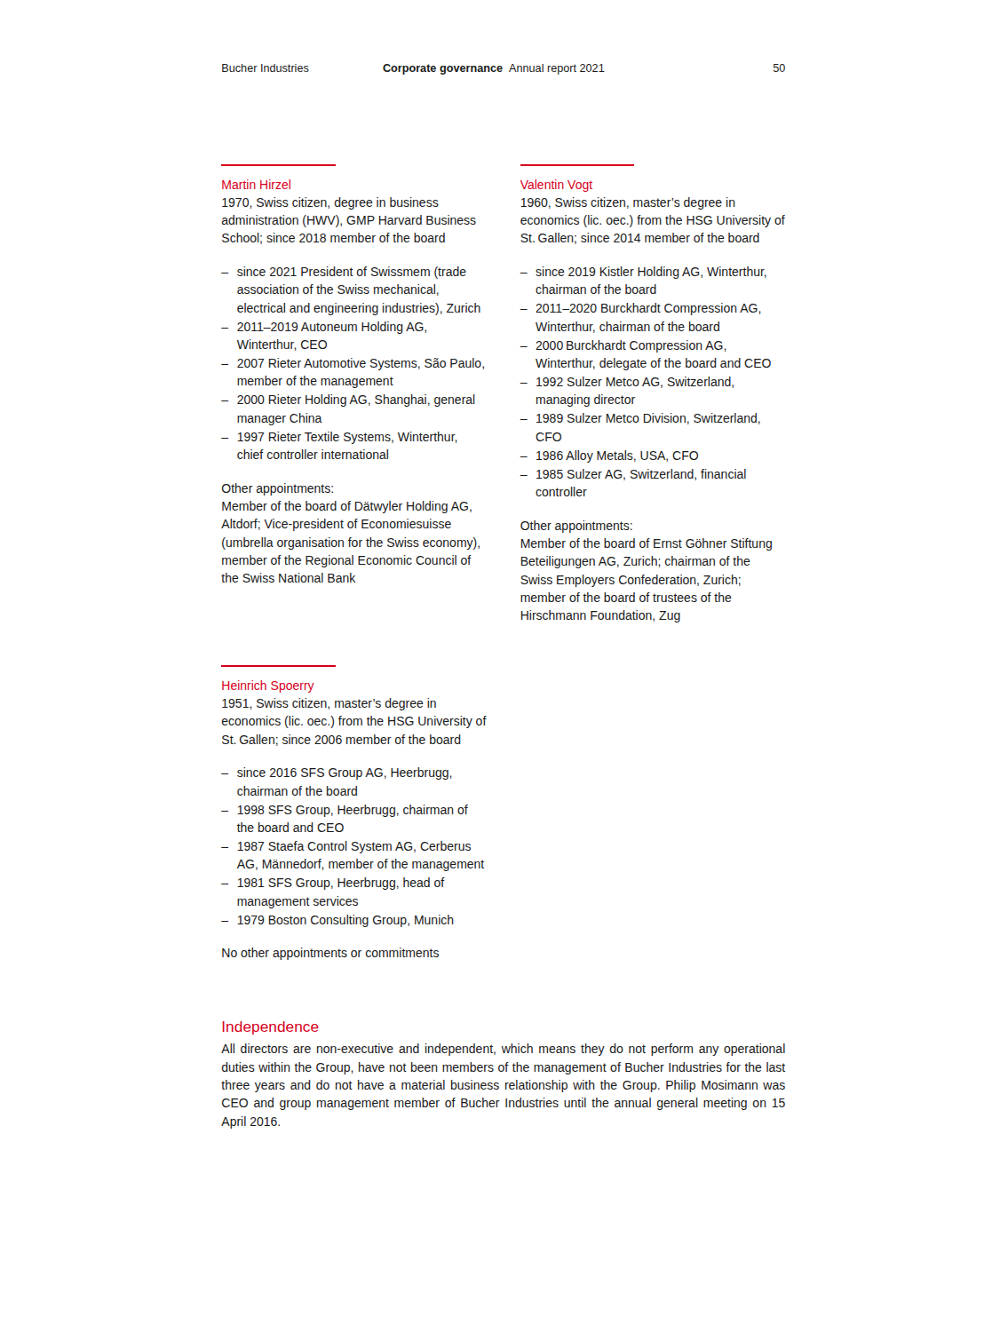Bucher Industries
Corporate governance Annual report 2021
50
Martin Hirzel
1970, Swiss citizen, degree in business administration (HWV), GMP Harvard Business School; since 2018 member of the board
since 2021 President of Swissmem (trade association of the Swiss mechanical, electrical and engineering industries), Zurich
2011–2019 Autoneum Holding AG, Winterthur, CEO
2007 Rieter Automotive Systems, São Paulo, member of the management
2000 Rieter Holding AG, Shanghai, general manager China
1997 Rieter Textile Systems, Winterthur, chief controller international
Other appointments:
Member of the board of Dätwyler Holding AG, Altdorf; Vice-president of Economiesuisse (umbrella organisation for the Swiss economy), member of the Regional Economic Council of the Swiss National Bank
Valentin Vogt
1960, Swiss citizen, master’s degree in economics (lic. oec.) from the HSG University of St. Gallen; since 2014 member of the board
since 2019 Kistler Holding AG, Winterthur, chairman of the board
2011–2020 Burckhardt Compression AG, Winterthur, chairman of the board
2000 Burckhardt Compression AG, Winterthur, delegate of the board and CEO
1992 Sulzer Metco AG, Switzerland, managing director
1989 Sulzer Metco Division, Switzerland, CFO
1986 Alloy Metals, USA, CFO
1985 Sulzer AG, Switzerland, financial controller
Other appointments:
Member of the board of Ernst Göhner Stiftung Beteiligungen AG, Zurich; chairman of the Swiss Employers Confederation, Zurich; member of the board of trustees of the Hirschmann Foundation, Zug
Heinrich Spoerry
1951, Swiss citizen, master’s degree in economics (lic. oec.) from the HSG University of St. Gallen; since 2006 member of the board
since 2016 SFS Group AG, Heerbrugg, chairman of the board
1998 SFS Group, Heerbrugg, chairman of the board and CEO
1987 Staefa Control System AG, Cerberus AG, Männedorf, member of the management
1981 SFS Group, Heerbrugg, head of management services
1979 Boston Consulting Group, Munich
No other appointments or commitments
Independence
All directors are non-executive and independent, which means they do not perform any operational duties within the Group, have not been members of the management of Bucher Industries for the last three years and do not have a material business relationship with the Group. Philip Mosimann was CEO and group management member of Bucher Industries until the annual general meeting on 15 April 2016.